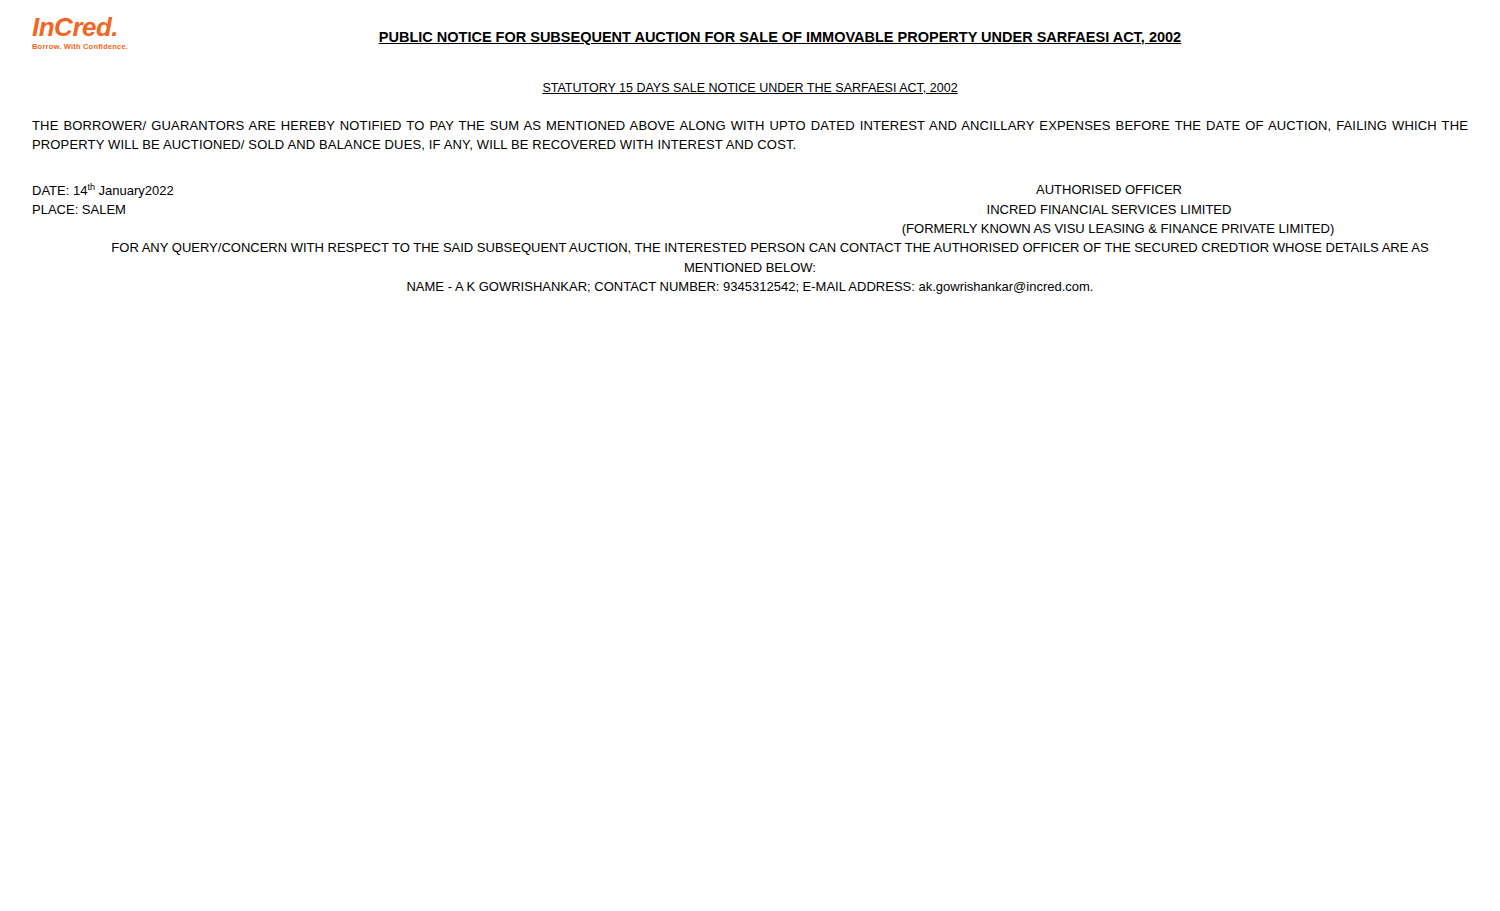InCred.
Borrow. With Confidence.
PUBLIC NOTICE FOR SUBSEQUENT AUCTION FOR SALE OF IMMOVABLE PROPERTY UNDER SARFAESI ACT, 2002
STATUTORY 15 DAYS SALE NOTICE UNDER THE SARFAESI ACT, 2002
THE BORROWER/ GUARANTORS ARE HEREBY NOTIFIED TO PAY THE SUM AS MENTIONED ABOVE ALONG WITH UPTO DATED INTEREST AND ANCILLARY EXPENSES BEFORE THE DATE OF AUCTION, FAILING WHICH THE PROPERTY WILL BE AUCTIONED/ SOLD AND BALANCE DUES, IF ANY, WILL BE RECOVERED WITH INTEREST AND COST.
| DATE: 14 th January2022 | AUTHORISED OFFICER |
| PLACE: SALEM | INCRED FINANCIAL SERVICES LIMITED |
| | (FORMERLY KNOWN AS VISU LEASING & FINANCE PRIVATE LIMITED) |
FOR ANY QUERY/CONCERN WITH RESPECT TO THE SAID SUBSEQUENT AUCTION, THE INTERESTED PERSON CAN CONTACT THE AUTHORISED OFFICER OF THE SECURED CREDTIOR WHOSE DETAILS ARE AS MENTIONED BELOW:
NAME - A K GOWRISHANKAR; CONTACT NUMBER: 9345312542; E-MAIL ADDRESS: ak.gowrishankar@incred.com.